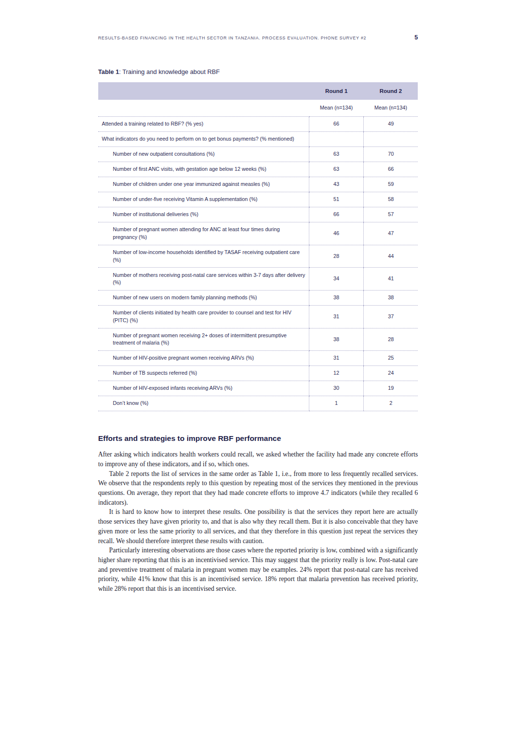Results-based financing in the health sector in Tanzania. Process evaluation. Phone survey #2
5
Table 1: Training and knowledge about RBF
| | Round 1 | Round 2 |
| --- | --- | --- |
| | Mean (n=134) | Mean (n=134) |
| Attended a training related to RBF? (% yes) | 66 | 49 |
| What indicators do you need to perform on to get bonus payments? (% mentioned) | | |
| Number of new outpatient consultations (%) | 63 | 70 |
| Number of first ANC visits, with gestation age below 12 weeks (%) | 63 | 66 |
| Number of children under one year immunized against measles (%) | 43 | 59 |
| Number of under-five receiving Vitamin A supplementation (%) | 51 | 58 |
| Number of institutional deliveries (%) | 66 | 57 |
| Number of pregnant women attending for ANC at least four times during pregnancy (%) | 46 | 47 |
| Number of low-income households identified by TASAF receiving outpatient care (%) | 28 | 44 |
| Number of mothers receiving post-natal care services within 3-7 days after delivery (%) | 34 | 41 |
| Number of new users on modern family planning methods (%) | 38 | 38 |
| Number of clients initiated by health care provider to counsel and test for HIV (PITC) (%) | 31 | 37 |
| Number of pregnant women receiving 2+ doses of intermittent presumptive treatment of malaria (%) | 38 | 28 |
| Number of HIV-positive pregnant women receiving ARVs (%) | 31 | 25 |
| Number of TB suspects referred (%) | 12 | 24 |
| Number of HIV-exposed infants receiving ARVs (%) | 30 | 19 |
| Don’t know (%) | 1 | 2 |
Efforts and strategies to improve RBF performance
After asking which indicators health workers could recall, we asked whether the facility had made any concrete efforts to improve any of these indicators, and if so, which ones.
Table 2 reports the list of services in the same order as Table 1, i.e., from more to less frequently recalled services. We observe that the respondents reply to this question by repeating most of the services they mentioned in the previous questions. On average, they report that they had made concrete efforts to improve 4.7 indicators (while they recalled 6 indicators).
It is hard to know how to interpret these results. One possibility is that the services they report here are actually those services they have given priority to, and that is also why they recall them. But it is also conceivable that they have given more or less the same priority to all services, and that they therefore in this question just repeat the services they recall. We should therefore interpret these results with caution.
Particularly interesting observations are those cases where the reported priority is low, combined with a significantly higher share reporting that this is an incentivised service. This may suggest that the priority really is low. Post-natal care and preventive treatment of malaria in pregnant women may be examples. 24% report that post-natal care has received priority, while 41% know that this is an incentivised service. 18% report that malaria prevention has received priority, while 28% report that this is an incentivised service.